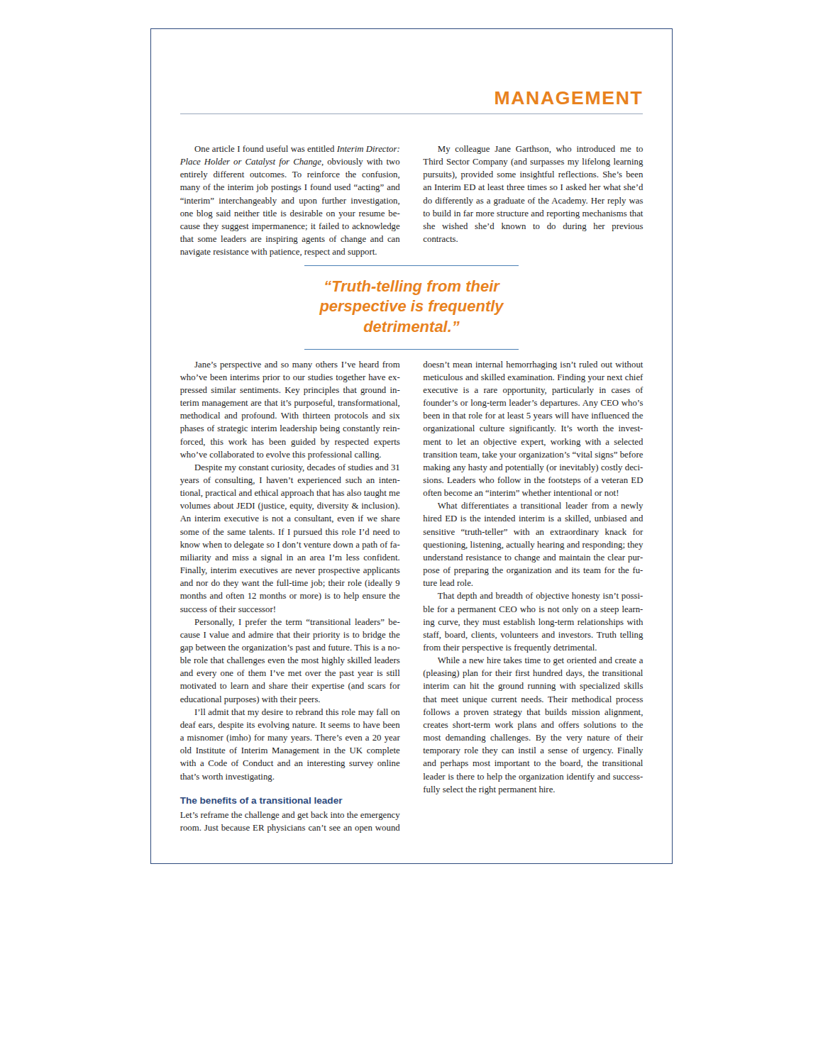Management
One article I found useful was entitled Interim Director: Place Holder or Catalyst for Change, obviously with two entirely different outcomes. To reinforce the confusion, many of the interim job postings I found used “acting” and “interim” interchangeably and upon further investigation, one blog said neither title is desirable on your resume because they suggest impermanence; it failed to acknowledge that some leaders are inspiring agents of change and can navigate resistance with patience, respect and support.
My colleague Jane Garthson, who introduced me to Third Sector Company (and surpasses my lifelong learning pursuits), provided some insightful reflections. She’s been an Interim ED at least three times so I asked her what she’d do differently as a graduate of the Academy. Her reply was to build in far more structure and reporting mechanisms that she wished she’d known to do during her previous contracts.
“Truth-telling from their perspective is frequently detrimental.”
Jane’s perspective and so many others I’ve heard from who’ve been interims prior to our studies together have expressed similar sentiments. Key principles that ground interim management are that it’s purposeful, transformational, methodical and profound. With thirteen protocols and six phases of strategic interim leadership being constantly reinforced, this work has been guided by respected experts who’ve collaborated to evolve this professional calling.
Despite my constant curiosity, decades of studies and 31 years of consulting, I haven’t experienced such an intentional, practical and ethical approach that has also taught me volumes about JEDI (justice, equity, diversity & inclusion). An interim executive is not a consultant, even if we share some of the same talents. If I pursued this role I’d need to know when to delegate so I don’t venture down a path of familiarity and miss a signal in an area I’m less confident. Finally, interim executives are never prospective applicants and nor do they want the full-time job; their role (ideally 9 months and often 12 months or more) is to help ensure the success of their successor!
Personally, I prefer the term “transitional leaders” because I value and admire that their priority is to bridge the gap between the organization’s past and future. This is a noble role that challenges even the most highly skilled leaders and every one of them I’ve met over the past year is still motivated to learn and share their expertise (and scars for educational purposes) with their peers.
I’ll admit that my desire to rebrand this role may fall on deaf ears, despite its evolving nature. It seems to have been a misnomer (imho) for many years. There’s even a 20 year old Institute of Interim Management in the UK complete with a Code of Conduct and an interesting survey online that’s worth investigating.
The benefits of a transitional leader
Let’s reframe the challenge and get back into the emergency room. Just because ER physicians can’t see an open wound doesn’t mean internal hemorrhaging isn’t ruled out without meticulous and skilled examination. Finding your next chief executive is a rare opportunity, particularly in cases of founder’s or long-term leader’s departures. Any CEO who’s been in that role for at least 5 years will have influenced the organizational culture significantly. It’s worth the investment to let an objective expert, working with a selected transition team, take your organization’s “vital signs” before making any hasty and potentially (or inevitably) costly decisions. Leaders who follow in the footsteps of a veteran ED often become an “interim” whether intentional or not!
What differentiates a transitional leader from a newly hired ED is the intended interim is a skilled, unbiased and sensitive “truth-teller” with an extraordinary knack for questioning, listening, actually hearing and responding; they understand resistance to change and maintain the clear purpose of preparing the organization and its team for the future lead role.
That depth and breadth of objective honesty isn’t possible for a permanent CEO who is not only on a steep learning curve, they must establish long-term relationships with staff, board, clients, volunteers and investors. Truth telling from their perspective is frequently detrimental.
While a new hire takes time to get oriented and create a (pleasing) plan for their first hundred days, the transitional interim can hit the ground running with specialized skills that meet unique current needs. Their methodical process follows a proven strategy that builds mission alignment, creates short-term work plans and offers solutions to the most demanding challenges. By the very nature of their temporary role they can instil a sense of urgency. Finally and perhaps most important to the board, the transitional leader is there to help the organization identify and successfully select the right permanent hire.